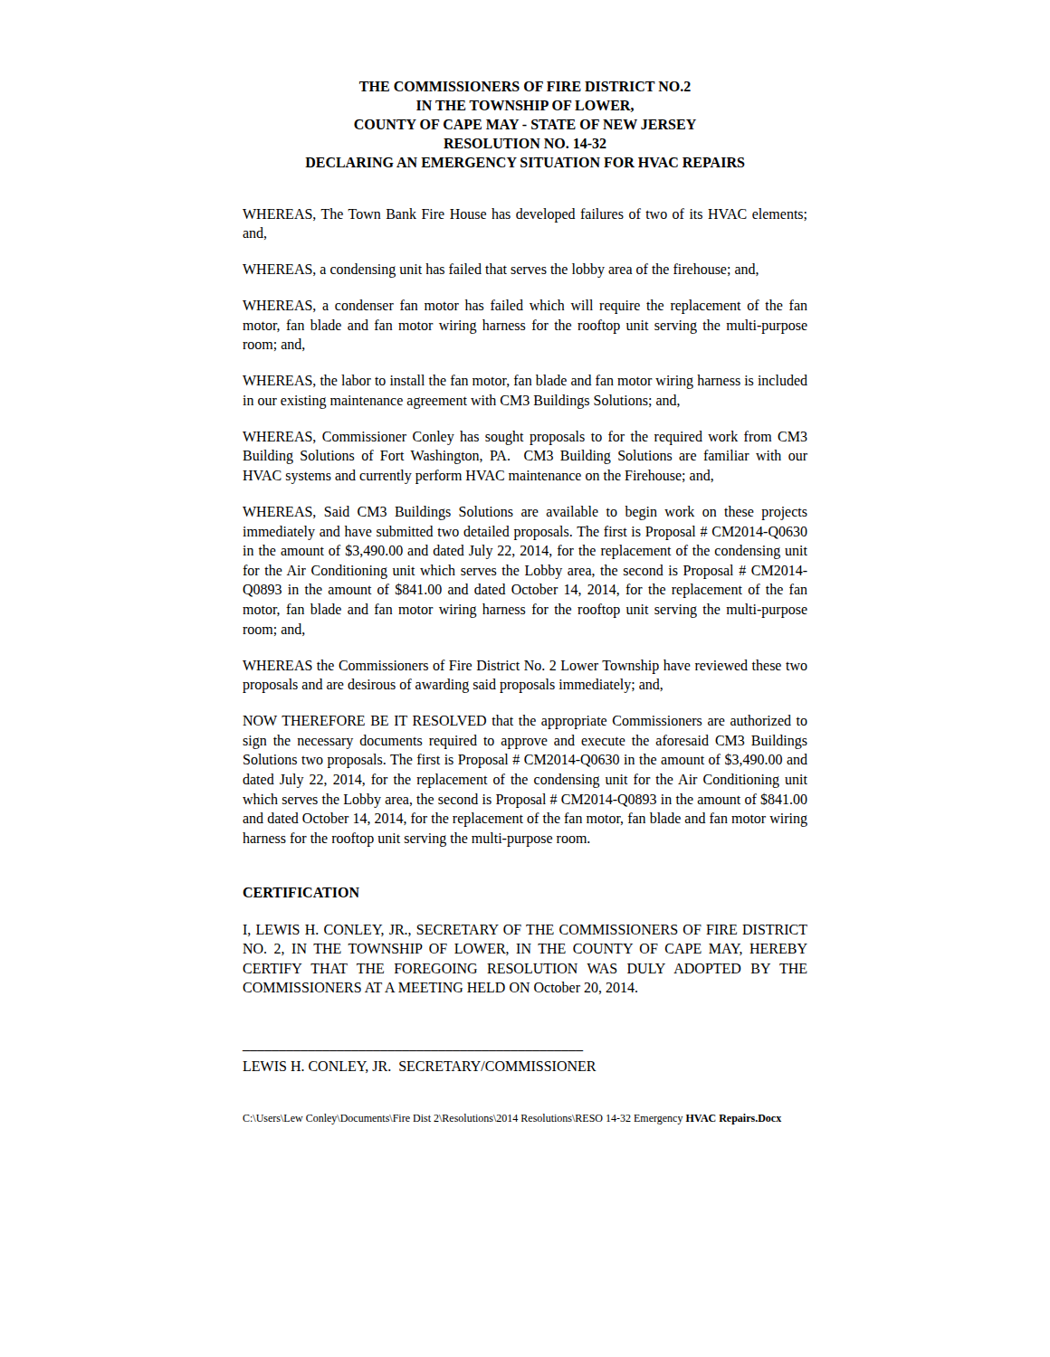THE COMMISSIONERS OF FIRE DISTRICT NO.2
IN THE TOWNSHIP OF LOWER,
COUNTY OF CAPE MAY - STATE OF NEW JERSEY
RESOLUTION NO. 14-32
DECLARING AN EMERGENCY SITUATION FOR HVAC REPAIRS
WHEREAS, The Town Bank Fire House has developed failures of two of its HVAC elements; and,
WHEREAS, a condensing unit has failed that serves the lobby area of the firehouse; and,
WHEREAS, a condenser fan motor has failed which will require the replacement of the fan motor, fan blade and fan motor wiring harness for the rooftop unit serving the multi-purpose room; and,
WHEREAS, the labor to install the fan motor, fan blade and fan motor wiring harness is included in our existing maintenance agreement with CM3 Buildings Solutions; and,
WHEREAS, Commissioner Conley has sought proposals to for the required work from CM3 Building Solutions of Fort Washington, PA. CM3 Building Solutions are familiar with our HVAC systems and currently perform HVAC maintenance on the Firehouse; and,
WHEREAS, Said CM3 Buildings Solutions are available to begin work on these projects immediately and have submitted two detailed proposals. The first is Proposal # CM2014-Q0630 in the amount of $3,490.00 and dated July 22, 2014, for the replacement of the condensing unit for the Air Conditioning unit which serves the Lobby area, the second is Proposal # CM2014-Q0893 in the amount of $841.00 and dated October 14, 2014, for the replacement of the fan motor, fan blade and fan motor wiring harness for the rooftop unit serving the multi-purpose room; and,
WHEREAS the Commissioners of Fire District No. 2 Lower Township have reviewed these two proposals and are desirous of awarding said proposals immediately; and,
NOW THEREFORE BE IT RESOLVED that the appropriate Commissioners are authorized to sign the necessary documents required to approve and execute the aforesaid CM3 Buildings Solutions two proposals. The first is Proposal # CM2014-Q0630 in the amount of $3,490.00 and dated July 22, 2014, for the replacement of the condensing unit for the Air Conditioning unit which serves the Lobby area, the second is Proposal # CM2014-Q0893 in the amount of $841.00 and dated October 14, 2014, for the replacement of the fan motor, fan blade and fan motor wiring harness for the rooftop unit serving the multi-purpose room.
CERTIFICATION
I, LEWIS H. CONLEY, JR., SECRETARY OF THE COMMISSIONERS OF FIRE DISTRICT NO. 2, IN THE TOWNSHIP OF LOWER, IN THE COUNTY OF CAPE MAY, HEREBY CERTIFY THAT THE FOREGOING RESOLUTION WAS DULY ADOPTED BY THE COMMISSIONERS AT A MEETING HELD ON October 20, 2014.
_______________________________________________
LEWIS H. CONLEY, JR. SECRETARY/COMMISSIONER
C:\Users\Lew Conley\Documents\Fire Dist 2\Resolutions\2014 Resolutions\RESO 14-32 Emergency HVAC Repairs.Docx